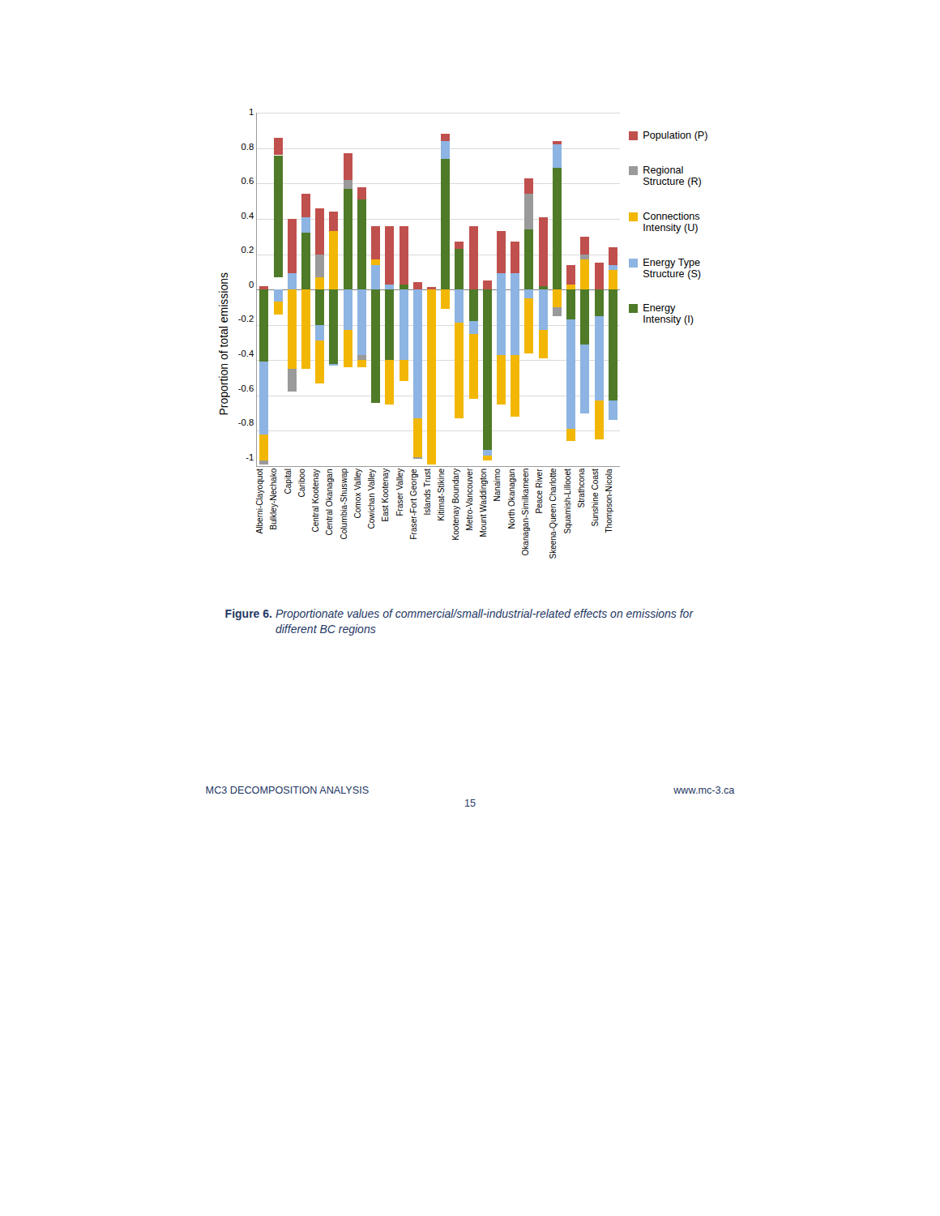Proportion of total emissions
1 0.8 0.6 0.4 0.2 0 -0.2 -0.4 -0.6 -0.8 -1
Alberni-Clayoquot
Bulkley-Nechako
Capital
Cariboo
Central Kootenay
Central Okanagan
Columbia-Shuswap
Comox Valley
Cowichan Valley
East Kootenay
Fraser Valley
Fraser-Fort George
Islands Trust
Kitimat-Stikine
Kootenay Boundary
Metro-Vancouver
Mount Waddington
Nanaimo
North Okanagan
Okanagan-Similkameen
Peace River
Skeena-Queen Charlotte
Squamish-Lillooet
Strathcona
Sunshine Coast
Thompson-Nicola
Population (P)
Regional
Structure (R)
Connections
Intensity (U)
Energy Type
Structure (S)
Energy
Intensity (I)
Figure 6. Proportionate values of commercial/small-industrial-related effects on emissions for different BC regions
MC3 DECOMPOSITION ANALYSIS
www.mc-3.ca
15